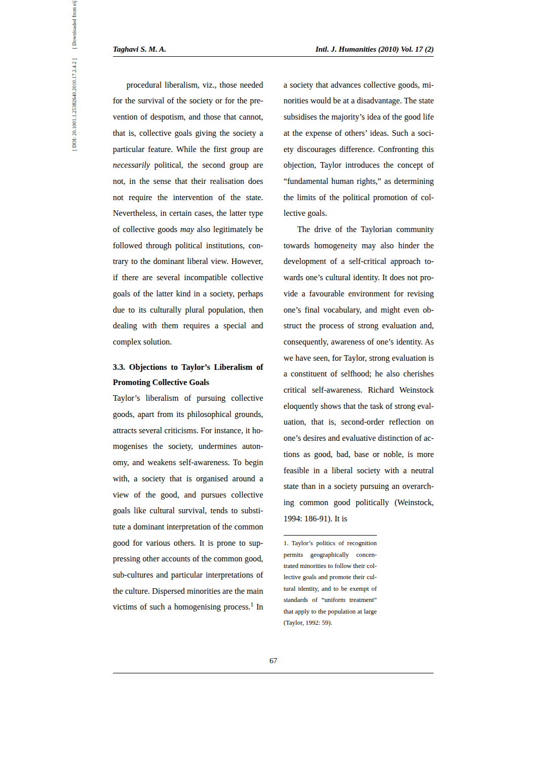[ DOI: 20.1001.1.25382640.2010.17.2.4.2 ] [ Downloaded from eijh.modares.ac.ir on 2022-06-28 ]
Taghavi S. M. A.
Intl. J. Humanities (2010) Vol. 17 (2)
procedural liberalism, viz., those needed for the survival of the society or for the prevention of despotism, and those that cannot, that is, collective goals giving the society a particular feature. While the first group are necessarily political, the second group are not, in the sense that their realisation does not require the intervention of the state. Nevertheless, in certain cases, the latter type of collective goods may also legitimately be followed through political institutions, contrary to the dominant liberal view. However, if there are several incompatible collective goals of the latter kind in a society, perhaps due to its culturally plural population, then dealing with them requires a special and complex solution.
3.3. Objections to Taylor’s Liberalism of Promoting Collective Goals
Taylor’s liberalism of pursuing collective goods, apart from its philosophical grounds, attracts several criticisms. For instance, it homogenises the society, undermines autonomy, and weakens self-awareness. To begin with, a society that is organised around a view of the good, and pursues collective goals like cultural survival, tends to substitute a dominant interpretation of the common good for various others. It is prone to suppressing other accounts of the common good, sub-cultures and particular interpretations of the culture. Dispersed minorities are the main victims of such a homogenising process.1 In a society that advances collective goods, minorities would be at a disadvantage. The state subsidises the majority’s idea of the good life at the expense of others’ ideas. Such a society discourages difference. Confronting this objection, Taylor introduces the concept of “fundamental human rights,” as determining the limits of the political promotion of collective goals.
The drive of the Taylorian community towards homogeneity may also hinder the development of a self-critical approach towards one’s cultural identity. It does not provide a favourable environment for revising one’s final vocabulary, and might even obstruct the process of strong evaluation and, consequently, awareness of one’s identity. As we have seen, for Taylor, strong evaluation is a constituent of selfhood; he also cherishes critical self-awareness. Richard Weinstock eloquently shows that the task of strong evaluation, that is, second-order reflection on one’s desires and evaluative distinction of actions as good, bad, base or noble, is more feasible in a liberal society with a neutral state than in a society pursuing an overarching common good politically (Weinstock, 1994: 186-91). It is
1. Taylor’s politics of recognition permits geographically concentrated minorities to follow their collective goals and promote their cultural identity, and to be exempt of standards of “uniform treatment” that apply to the population at large (Taylor, 1992: 59).
67